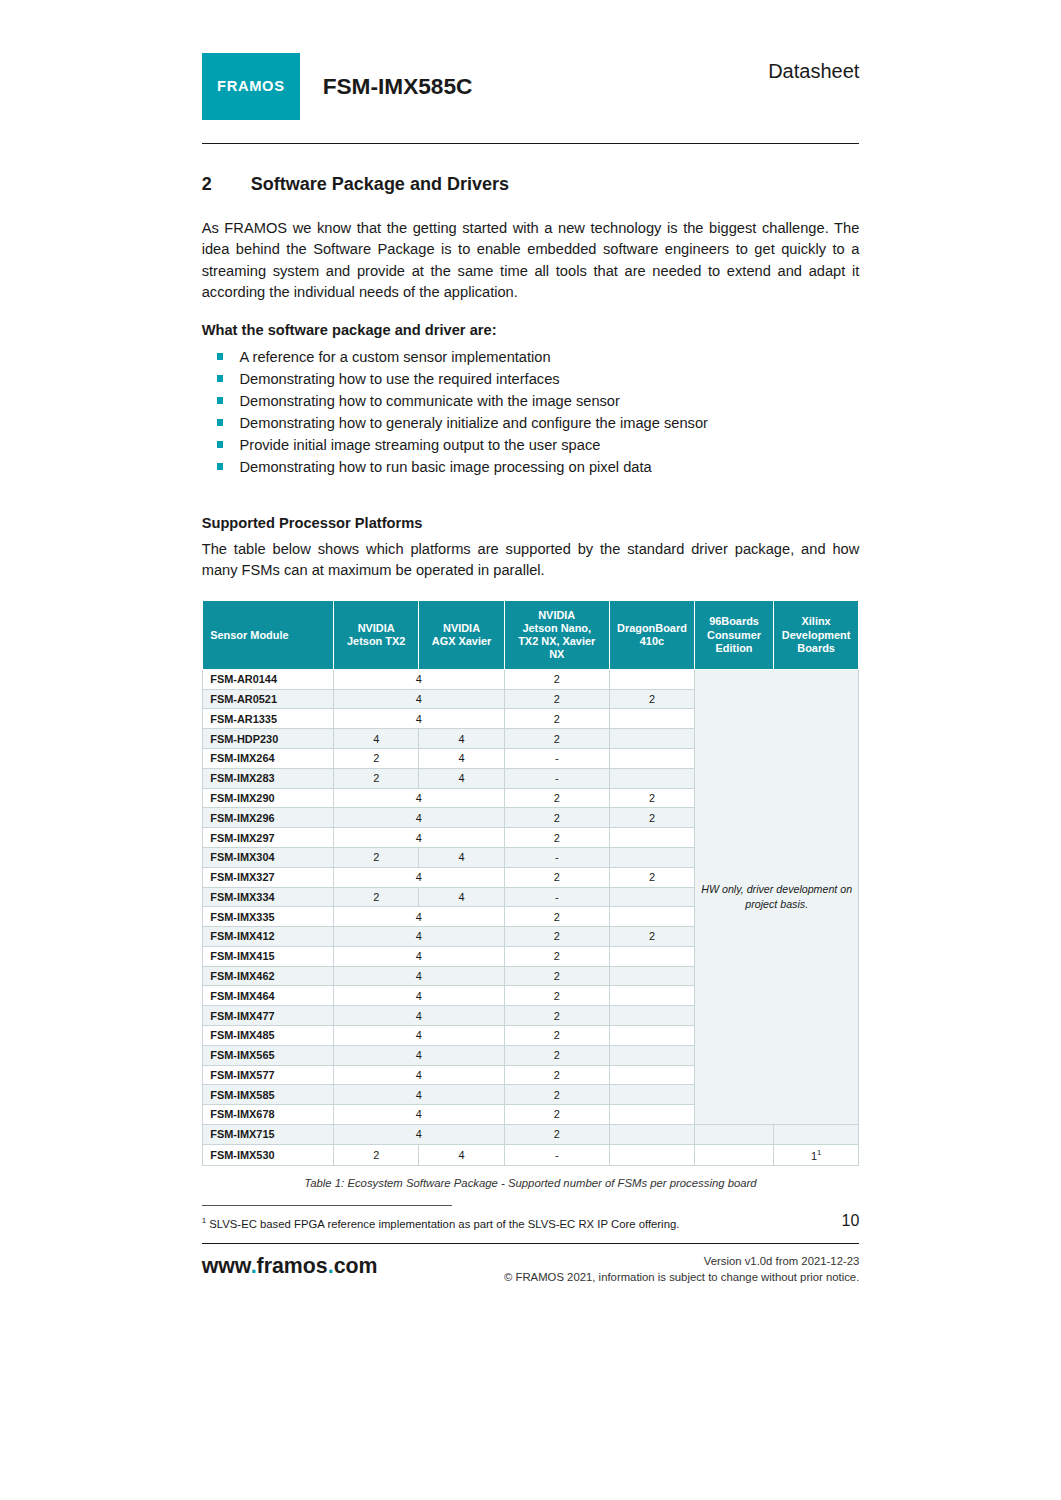FRAMOS
FSM-IMX585C
Datasheet
2 Software Package and Drivers
As FRAMOS we know that the getting started with a new technology is the biggest challenge. The idea behind the Software Package is to enable embedded software engineers to get quickly to a streaming system and provide at the same time all tools that are needed to extend and adapt it according the individual needs of the application.
What the software package and driver are:
A reference for a custom sensor implementation
Demonstrating how to use the required interfaces
Demonstrating how to communicate with the image sensor
Demonstrating how to generaly initialize and configure the image sensor
Provide initial image streaming output to the user space
Demonstrating how to run basic image processing on pixel data
Supported Processor Platforms
The table below shows which platforms are supported by the standard driver package, and how many FSMs can at maximum be operated in parallel.
| Sensor Module | NVIDIA Jetson TX2 | NVIDIA AGX Xavier | NVIDIA Jetson Nano, TX2 NX, Xavier NX | DragonBoard 410c | 96Boards Consumer Edition | Xilinx Development Boards |
| --- | --- | --- | --- | --- | --- | --- |
| FSM-AR0144 | 4 | 2 | | HW only, driver development on project basis. |
| FSM-AR0521 | 4 | 2 | 2 |
| FSM-AR1335 | 4 | 2 | |
| FSM-HDP230 | 4 | 4 | 2 | |
| FSM-IMX264 | 2 | 4 | - | |
| FSM-IMX283 | 2 | 4 | - | |
| FSM-IMX290 | 4 | 2 | 2 |
| FSM-IMX296 | 4 | 2 | 2 |
| FSM-IMX297 | 4 | 2 | |
| FSM-IMX304 | 2 | 4 | - | |
| FSM-IMX327 | 4 | 2 | 2 |
| FSM-IMX334 | 2 | 4 | - | |
| FSM-IMX335 | 4 | 2 | |
| FSM-IMX412 | 4 | 2 | 2 |
| FSM-IMX415 | 4 | 2 | |
| FSM-IMX462 | 4 | 2 | |
| FSM-IMX464 | 4 | 2 | |
| FSM-IMX477 | 4 | 2 | |
| FSM-IMX485 | 4 | 2 | |
| FSM-IMX565 | 4 | 2 | |
| FSM-IMX577 | 4 | 2 | |
| FSM-IMX585 | 4 | 2 | |
| FSM-IMX678 | 4 | 2 | |
| FSM-IMX715 | 4 | 2 | | | |
| FSM-IMX530 | 2 | 4 | - | | | 1 1 |
Table 1: Ecosystem Software Package - Supported number of FSMs per processing board
1 SLVS-EC based FPGA reference implementation as part of the SLVS-EC RX IP Core offering.
10
www. framos. com
Version v1.0d from 2021-12-23
© FRAMOS 2021, information is subject to change without prior notice.